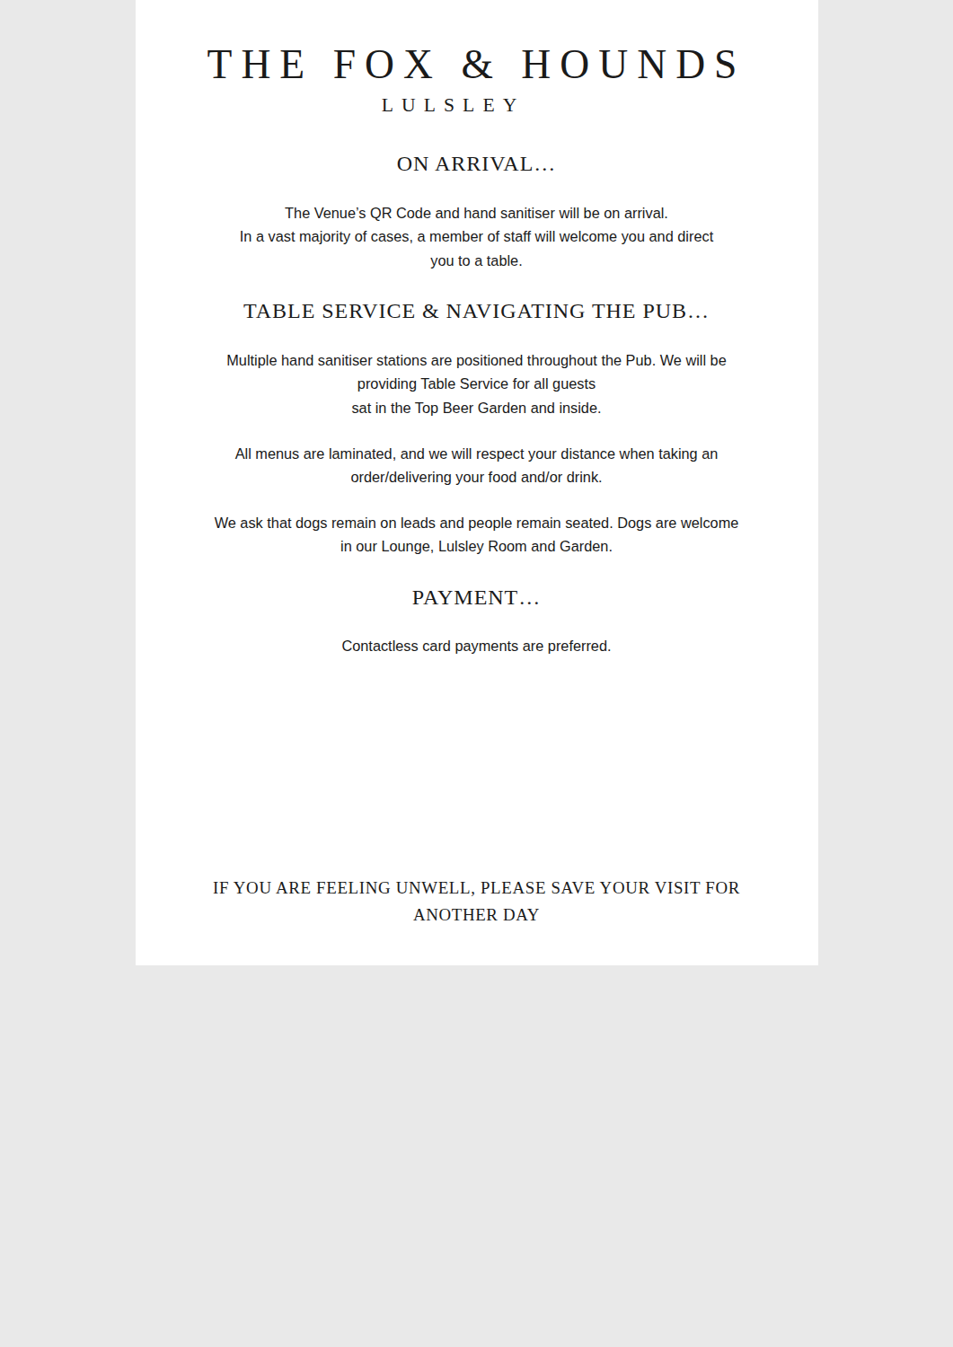The Fox & Hounds
Lulsley
On Arrival…
The Venue’s QR Code and hand sanitiser will be on arrival.
In a vast majority of cases, a member of staff will welcome you and direct you to a table.
Table Service & Navigating the Pub…
Multiple hand sanitiser stations are positioned throughout the Pub. We will be providing Table Service for all guests
sat in the Top Beer Garden and inside.
All menus are laminated, and we will respect your distance when taking an order/delivering your food and/or drink.
We ask that dogs remain on leads and people remain seated. Dogs are welcome in our Lounge, Lulsley Room and Garden.
Payment…
Contactless card payments are preferred.
If you are feeling unwell, please save your visit for another day